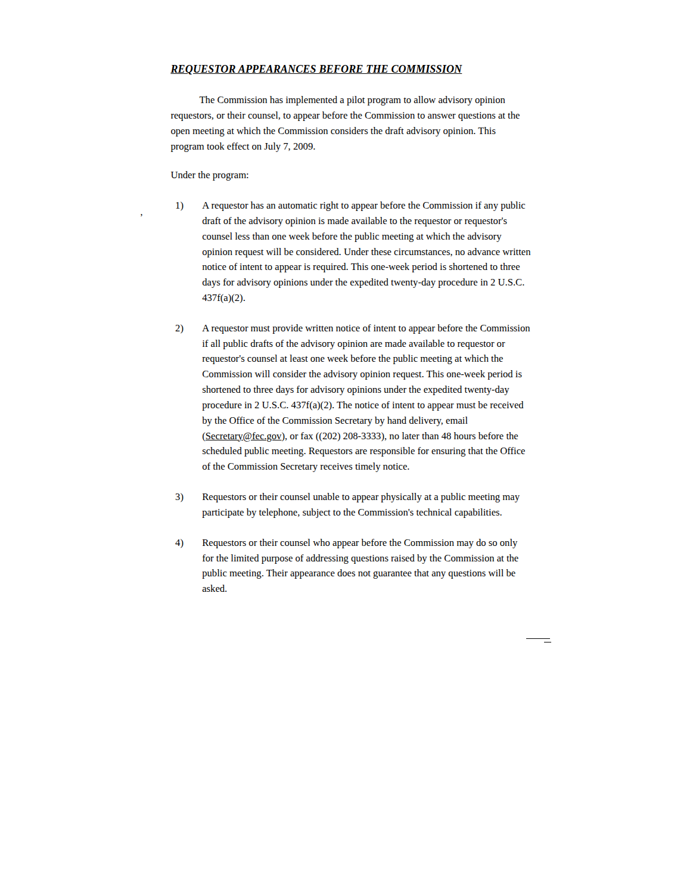REQUESTOR APPEARANCES BEFORE THE COMMISSION
The Commission has implemented a pilot program to allow advisory opinion requestors, or their counsel, to appear before the Commission to answer questions at the open meeting at which the Commission considers the draft advisory opinion. This program took effect on July 7, 2009.
Under the program:
,
A requestor has an automatic right to appear before the Commission if any public draft of the advisory opinion is made available to the requestor or requestor's counsel less than one week before the public meeting at which the advisory opinion request will be considered. Under these circumstances, no advance written notice of intent to appear is required. This one-week period is shortened to three days for advisory opinions under the expedited twenty-day procedure in 2 U.S.C. 437f(a)(2).
A requestor must provide written notice of intent to appear before the Commission if all public drafts of the advisory opinion are made available to requestor or requestor's counsel at least one week before the public meeting at which the Commission will consider the advisory opinion request. This one-week period is shortened to three days for advisory opinions under the expedited twenty-day procedure in 2 U.S.C. 437f(a)(2). The notice of intent to appear must be received by the Office of the Commission Secretary by hand delivery, email (Secretary@fec.gov), or fax ((202) 208-3333), no later than 48 hours before the scheduled public meeting. Requestors are responsible for ensuring that the Office of the Commission Secretary receives timely notice.
Requestors or their counsel unable to appear physically at a public meeting may participate by telephone, subject to the Commission's technical capabilities.
Requestors or their counsel who appear before the Commission may do so only for the limited purpose of addressing questions raised by the Commission at the public meeting. Their appearance does not guarantee that any questions will be asked.